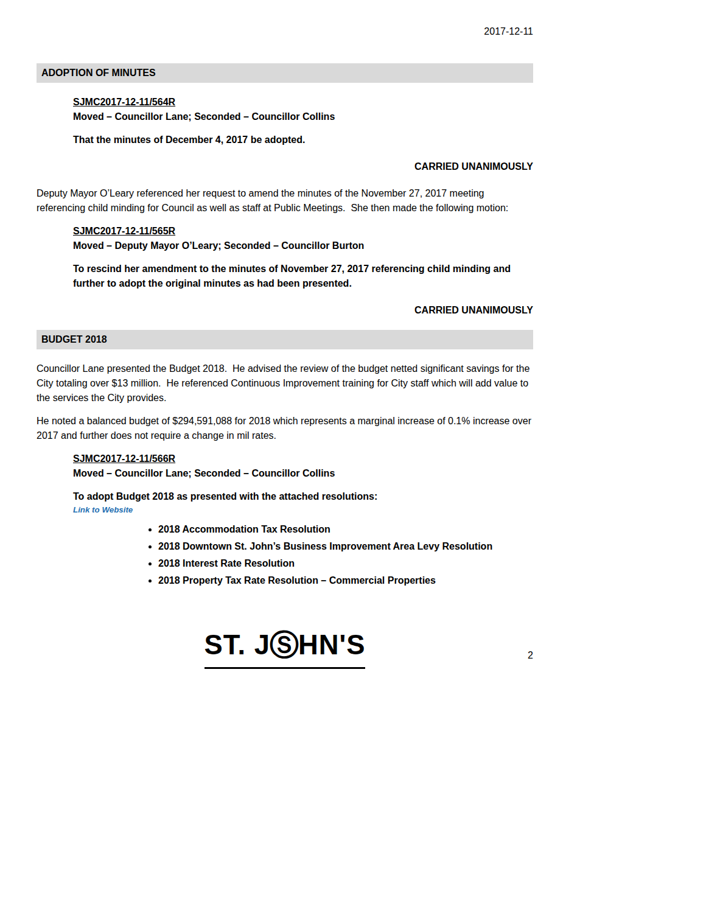2017-12-11
ADOPTION OF MINUTES
SJMC2017-12-11/564R
Moved – Councillor Lane; Seconded – Councillor Collins
That the minutes of December 4, 2017 be adopted.
CARRIED UNANIMOUSLY
Deputy Mayor O’Leary referenced her request to amend the minutes of the November 27, 2017 meeting referencing child minding for Council as well as staff at Public Meetings. She then made the following motion:
SJMC2017-12-11/565R
Moved – Deputy Mayor O’Leary; Seconded – Councillor Burton
To rescind her amendment to the minutes of November 27, 2017 referencing child minding and further to adopt the original minutes as had been presented.
CARRIED UNANIMOUSLY
BUDGET 2018
Councillor Lane presented the Budget 2018. He advised the review of the budget netted significant savings for the City totaling over $13 million. He referenced Continuous Improvement training for City staff which will add value to the services the City provides.
He noted a balanced budget of $294,591,088 for 2018 which represents a marginal increase of 0.1% increase over 2017 and further does not require a change in mil rates.
SJMC2017-12-11/566R
Moved – Councillor Lane; Seconded – Councillor Collins
To adopt Budget 2018 as presented with the attached resolutions:
Link to Website
2018 Accommodation Tax Resolution
2018 Downtown St. John’s Business Improvement Area Levy Resolution
2018 Interest Rate Resolution
2018 Property Tax Rate Resolution – Commercial Properties
ST. JⓈHN'S 2